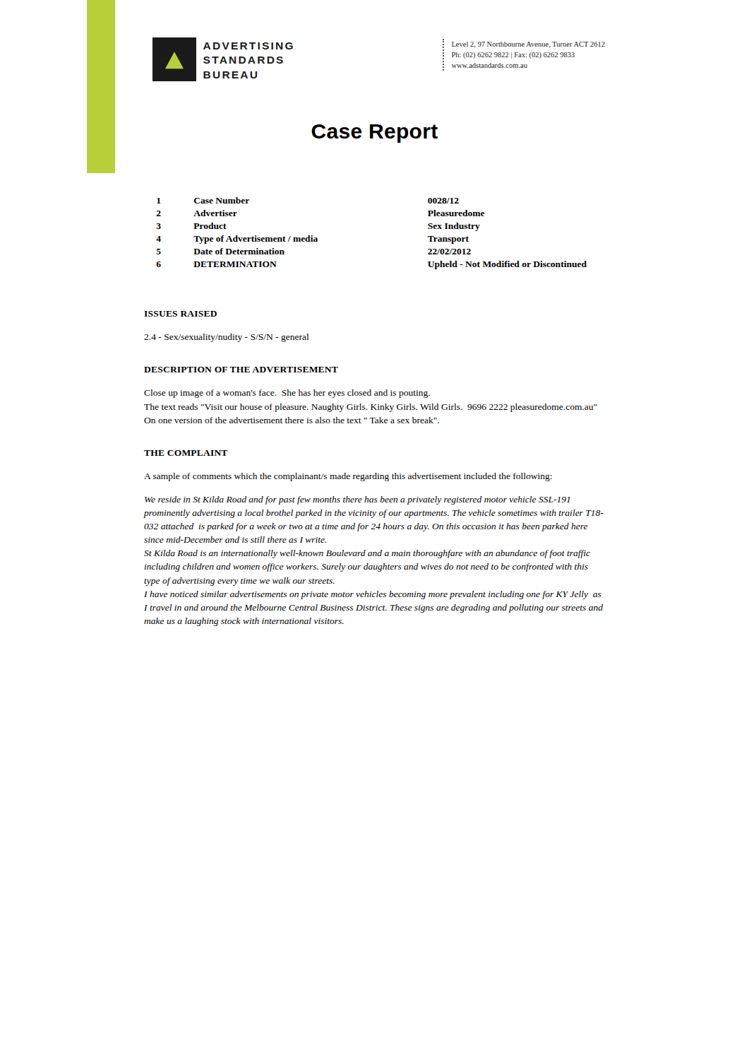ADVERTISING
STANDARDS
BUREAU
Level 2, 97 Northbourne Avenue, Turner ACT 2612
Ph: (02) 6262 9822 | Fax: (02) 6262 9833
www.adstandards.com.au
Case Report
| 1 | Case Number | 0028/12 |
| 2 | Advertiser | Pleasuredome |
| 3 | Product | Sex Industry |
| 4 | Type of Advertisement / media | Transport |
| 5 | Date of Determination | 22/02/2012 |
| 6 | DETERMINATION | Upheld - Not Modified or Discontinued |
ISSUES RAISED
2.4 - Sex/sexuality/nudity - S/S/N - general
DESCRIPTION OF THE ADVERTISEMENT
Close up image of a woman's face. She has her eyes closed and is pouting.
The text reads "Visit our house of pleasure. Naughty Girls. Kinky Girls. Wild Girls. 9696 2222 pleasuredome.com.au"
On one version of the advertisement there is also the text " Take a sex break".
THE COMPLAINT
A sample of comments which the complainant/s made regarding this advertisement included the following:
We reside in St Kilda Road and for past few months there has been a privately registered motor vehicle SSL-191 prominently advertising a local brothel parked in the vicinity of our apartments. The vehicle sometimes with trailer T18-032 attached is parked for a week or two at a time and for 24 hours a day. On this occasion it has been parked here since mid-December and is still there as I write.
St Kilda Road is an internationally well-known Boulevard and a main thoroughfare with an abundance of foot traffic including children and women office workers. Surely our daughters and wives do not need to be confronted with this type of advertising every time we walk our streets.
I have noticed similar advertisements on private motor vehicles becoming more prevalent including one for KY Jelly as I travel in and around the Melbourne Central Business District. These signs are degrading and polluting our streets and make us a laughing stock with international visitors.